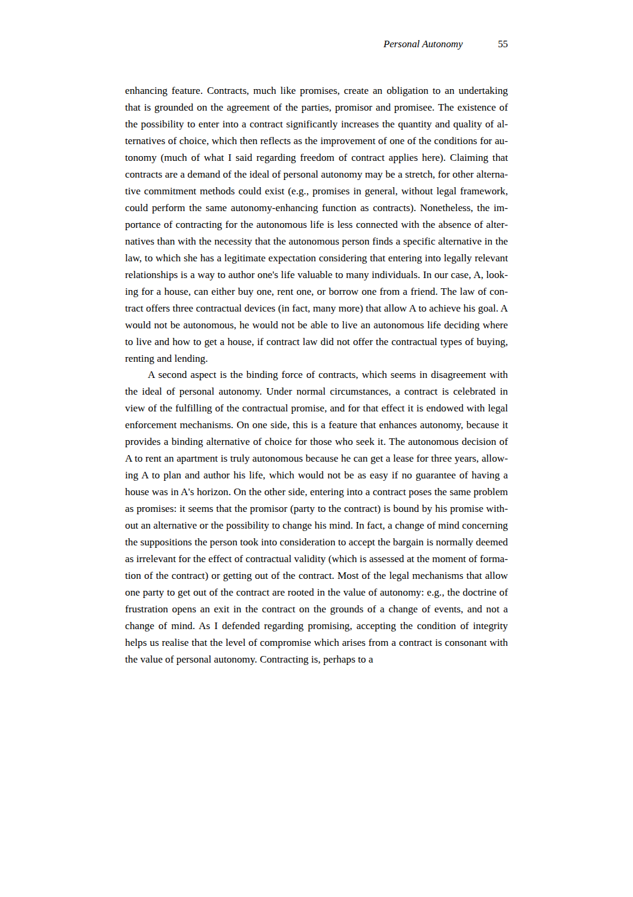Personal Autonomy 55
enhancing feature. Contracts, much like promises, create an obligation to an undertaking that is grounded on the agreement of the parties, promisor and promisee. The existence of the possibility to enter into a contract significantly increases the quantity and quality of alternatives of choice, which then reflects as the improvement of one of the conditions for autonomy (much of what I said regarding freedom of contract applies here). Claiming that contracts are a demand of the ideal of personal autonomy may be a stretch, for other alternative commitment methods could exist (e.g., promises in general, without legal framework, could perform the same autonomy-enhancing function as contracts). Nonetheless, the importance of contracting for the autonomous life is less connected with the absence of alternatives than with the necessity that the autonomous person finds a specific alternative in the law, to which she has a legitimate expectation considering that entering into legally relevant relationships is a way to author one's life valuable to many individuals. In our case, A, looking for a house, can either buy one, rent one, or borrow one from a friend. The law of contract offers three contractual devices (in fact, many more) that allow A to achieve his goal. A would not be autonomous, he would not be able to live an autonomous life deciding where to live and how to get a house, if contract law did not offer the contractual types of buying, renting and lending.
A second aspect is the binding force of contracts, which seems in disagreement with the ideal of personal autonomy. Under normal circumstances, a contract is celebrated in view of the fulfilling of the contractual promise, and for that effect it is endowed with legal enforcement mechanisms. On one side, this is a feature that enhances autonomy, because it provides a binding alternative of choice for those who seek it. The autonomous decision of A to rent an apartment is truly autonomous because he can get a lease for three years, allowing A to plan and author his life, which would not be as easy if no guarantee of having a house was in A's horizon. On the other side, entering into a contract poses the same problem as promises: it seems that the promisor (party to the contract) is bound by his promise without an alternative or the possibility to change his mind. In fact, a change of mind concerning the suppositions the person took into consideration to accept the bargain is normally deemed as irrelevant for the effect of contractual validity (which is assessed at the moment of formation of the contract) or getting out of the contract. Most of the legal mechanisms that allow one party to get out of the contract are rooted in the value of autonomy: e.g., the doctrine of frustration opens an exit in the contract on the grounds of a change of events, and not a change of mind. As I defended regarding promising, accepting the condition of integrity helps us realise that the level of compromise which arises from a contract is consonant with the value of personal autonomy. Contracting is, perhaps to a